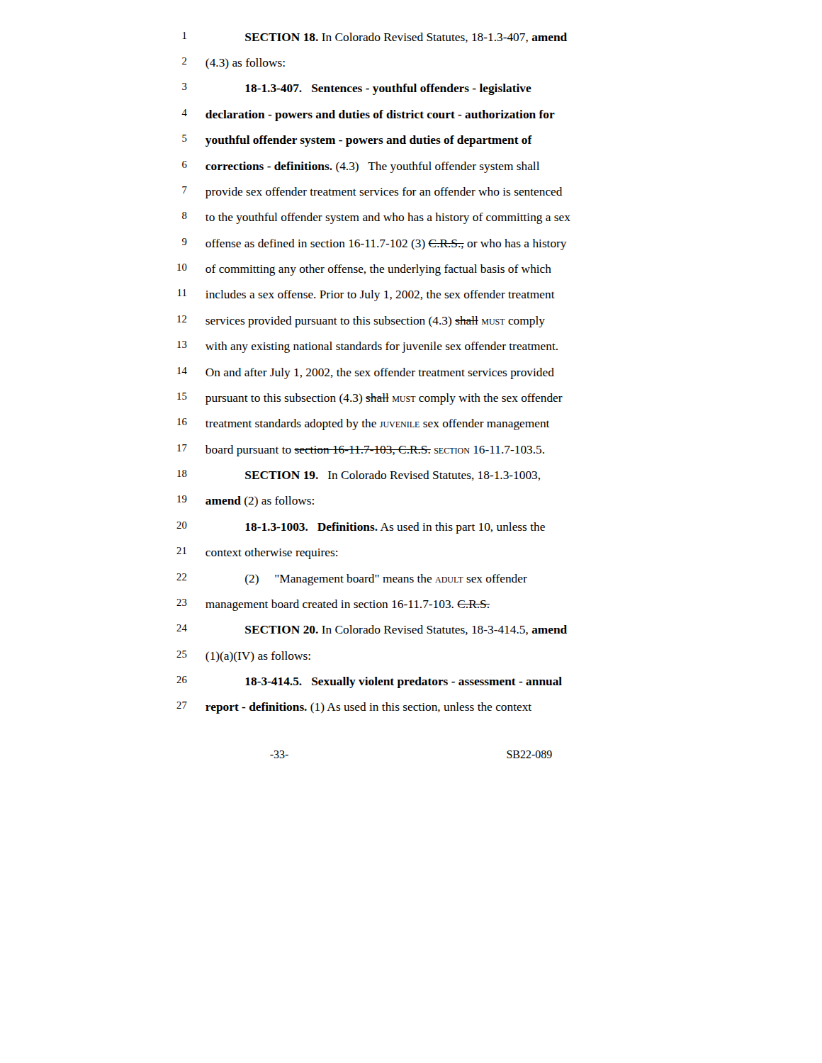SECTION 18. In Colorado Revised Statutes, 18-1.3-407, amend
(4.3) as follows:
18-1.3-407. Sentences - youthful offenders - legislative
declaration - powers and duties of district court - authorization for
youthful offender system - powers and duties of department of
corrections - definitions. (4.3) The youthful offender system shall
provide sex offender treatment services for an offender who is sentenced
to the youthful offender system and who has a history of committing a sex
offense as defined in section 16-11.7-102 (3) C.R.S., or who has a history
of committing any other offense, the underlying factual basis of which
includes a sex offense. Prior to July 1, 2002, the sex offender treatment
services provided pursuant to this subsection (4.3) shall must comply
with any existing national standards for juvenile sex offender treatment.
On and after July 1, 2002, the sex offender treatment services provided
pursuant to this subsection (4.3) shall must comply with the sex offender
treatment standards adopted by the juvenile sex offender management
board pursuant to section 16-11.7-103, C.R.S. section 16-11.7-103.5.
SECTION 19. In Colorado Revised Statutes, 18-1.3-1003,
amend (2) as follows:
18-1.3-1003. Definitions. As used in this part 10, unless the
context otherwise requires:
(2) "Management board" means the adult sex offender
management board created in section 16-11.7-103. C.R.S.
SECTION 20. In Colorado Revised Statutes, 18-3-414.5, amend
(1)(a)(IV) as follows:
18-3-414.5. Sexually violent predators - assessment - annual
report - definitions. (1) As used in this section, unless the context
-33- SB22-089